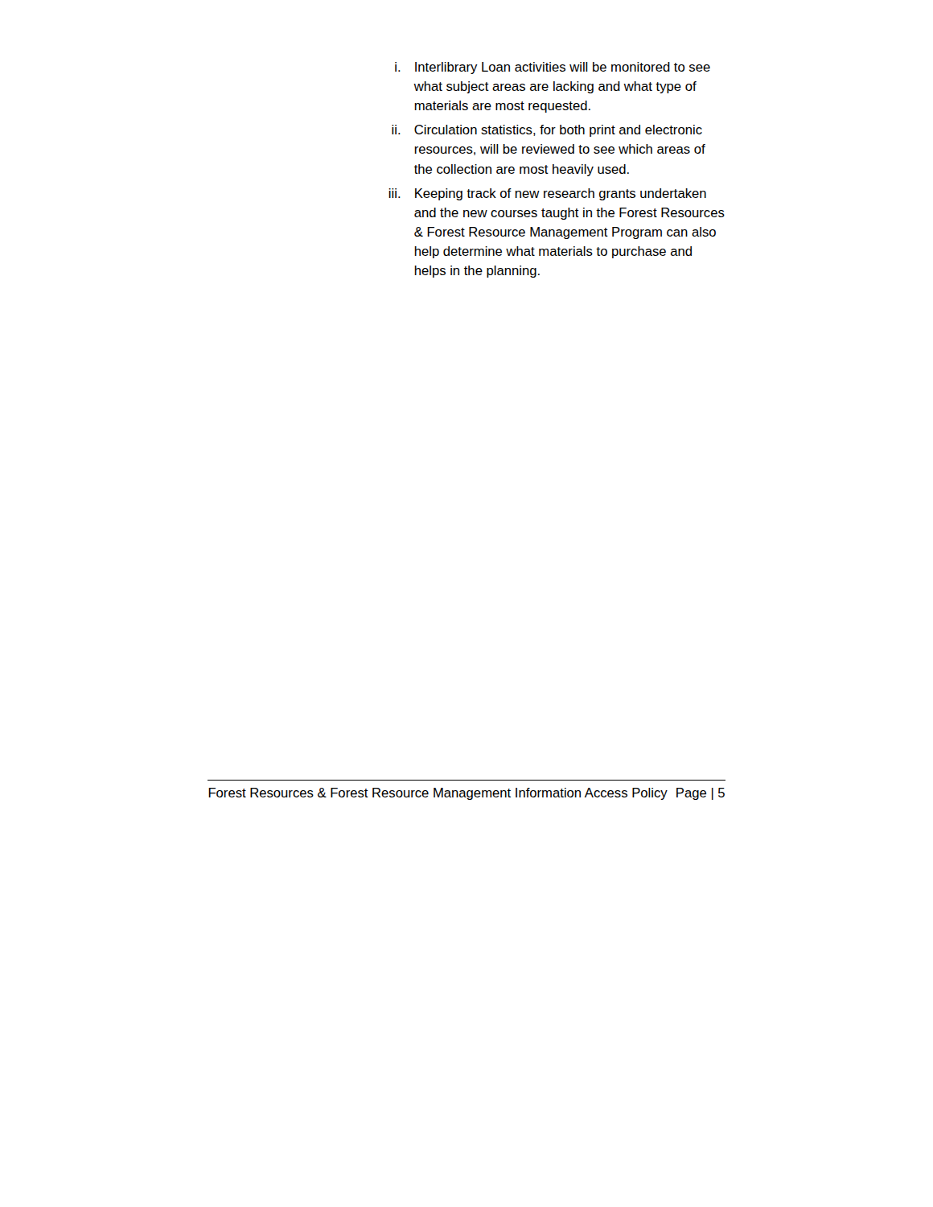Interlibrary Loan activities will be monitored to see what subject areas are lacking and what type of materials are most requested.
Circulation statistics, for both print and electronic resources, will be reviewed to see which areas of the collection are most heavily used.
Keeping track of new research grants undertaken and the new courses taught in the Forest Resources & Forest Resource Management Program can also help determine what materials to purchase and helps in the planning.
Forest Resources & Forest Resource Management Information Access Policy Page | 5